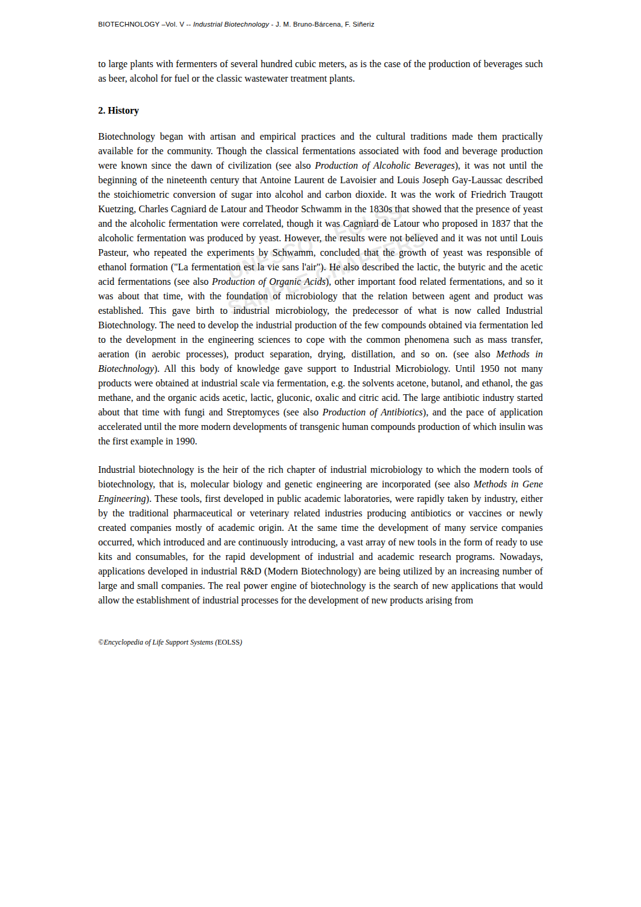BIOTECHNOLOGY –Vol. V -- Industrial Biotechnology - J. M. Bruno-Bárcena, F. Siñeriz
UNESCO – EOLSS
SAMPLE CHAPTERS
to large plants with fermenters of several hundred cubic meters, as is the case of the production of beverages such as beer, alcohol for fuel or the classic wastewater treatment plants.
2. History
Biotechnology began with artisan and empirical practices and the cultural traditions made them practically available for the community. Though the classical fermentations associated with food and beverage production were known since the dawn of civilization (see also Production of Alcoholic Beverages), it was not until the beginning of the nineteenth century that Antoine Laurent de Lavoisier and Louis Joseph Gay-Laussac described the stoichiometric conversion of sugar into alcohol and carbon dioxide. It was the work of Friedrich Traugott Kuetzing, Charles Cagniard de Latour and Theodor Schwamm in the 1830s that showed that the presence of yeast and the alcoholic fermentation were correlated, though it was Cagniard de Latour who proposed in 1837 that the alcoholic fermentation was produced by yeast. However, the results were not believed and it was not until Louis Pasteur, who repeated the experiments by Schwamm, concluded that the growth of yeast was responsible of ethanol formation ("La fermentation est la vie sans l'air"). He also described the lactic, the butyric and the acetic acid fermentations (see also Production of Organic Acids), other important food related fermentations, and so it was about that time, with the foundation of microbiology that the relation between agent and product was established. This gave birth to industrial microbiology, the predecessor of what is now called Industrial Biotechnology. The need to develop the industrial production of the few compounds obtained via fermentation led to the development in the engineering sciences to cope with the common phenomena such as mass transfer, aeration (in aerobic processes), product separation, drying, distillation, and so on. (see also Methods in Biotechnology). All this body of knowledge gave support to Industrial Microbiology. Until 1950 not many products were obtained at industrial scale via fermentation, e.g. the solvents acetone, butanol, and ethanol, the gas methane, and the organic acids acetic, lactic, gluconic, oxalic and citric acid. The large antibiotic industry started about that time with fungi and Streptomyces (see also Production of Antibiotics), and the pace of application accelerated until the more modern developments of transgenic human compounds production of which insulin was the first example in 1990.
Industrial biotechnology is the heir of the rich chapter of industrial microbiology to which the modern tools of biotechnology, that is, molecular biology and genetic engineering are incorporated (see also Methods in Gene Engineering). These tools, first developed in public academic laboratories, were rapidly taken by industry, either by the traditional pharmaceutical or veterinary related industries producing antibiotics or vaccines or newly created companies mostly of academic origin. At the same time the development of many service companies occurred, which introduced and are continuously introducing, a vast array of new tools in the form of ready to use kits and consumables, for the rapid development of industrial and academic research programs. Nowadays, applications developed in industrial R&D (Modern Biotechnology) are being utilized by an increasing number of large and small companies. The real power engine of biotechnology is the search of new applications that would allow the establishment of industrial processes for the development of new products arising from
©Encyclopedia of Life Support Systems (EOLSS)